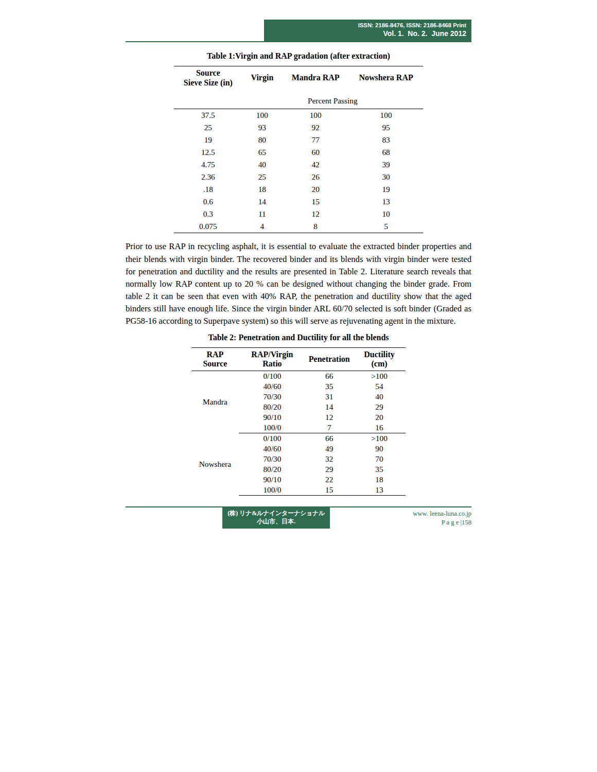ISSN: 2186-8476, ISSN: 2186-8468 Print
Vol. 1. No. 2. June 2012
Table 1:Virgin and RAP gradation (after extraction)
| Source Sieve Size (in) | Virgin | Mandra RAP | Nowshera RAP |
| --- | --- | --- | --- |
| | Percent Passing |
| 37.5 | 100 | 100 | 100 |
| 25 | 93 | 92 | 95 |
| 19 | 80 | 77 | 83 |
| 12.5 | 65 | 60 | 68 |
| 4.75 | 40 | 42 | 39 |
| 2.36 | 25 | 26 | 30 |
| .18 | 18 | 20 | 19 |
| 0.6 | 14 | 15 | 13 |
| 0.3 | 11 | 12 | 10 |
| 0.075 | 4 | 8 | 5 |
Prior to use RAP in recycling asphalt, it is essential to evaluate the extracted binder properties and their blends with virgin binder. The recovered binder and its blends with virgin binder were tested for penetration and ductility and the results are presented in Table 2. Literature search reveals that normally low RAP content up to 20 % can be designed without changing the binder grade. From table 2 it can be seen that even with 40% RAP, the penetration and ductility show that the aged binders still have enough life. Since the virgin binder ARL 60/70 selected is soft binder (Graded as PG58-16 according to Superpave system) so this will serve as rejuvenating agent in the mixture.
Table 2: Penetration and Ductility for all the blends
| RAP Source | RAP/Virgin Ratio | Penetration | Ductility (cm) |
| --- | --- | --- | --- |
| Mandra | 0/100 | 66 | >100 |
| 40/60 | 35 | 54 |
| 70/30 | 31 | 40 |
| 80/20 | 14 | 29 |
| 90/10 | 12 | 20 |
| 100/0 | 7 | 16 |
| Nowshera | 0/100 | 66 | >100 |
| 40/60 | 49 | 90 |
| 70/30 | 32 | 70 |
| 80/20 | 29 | 35 |
| 90/10 | 22 | 18 |
| 100/0 | 15 | 13 |
(株) リナ&ルナインターナショナル
小山市、日本.
www. leena-luna.co.jp
P a g e |158